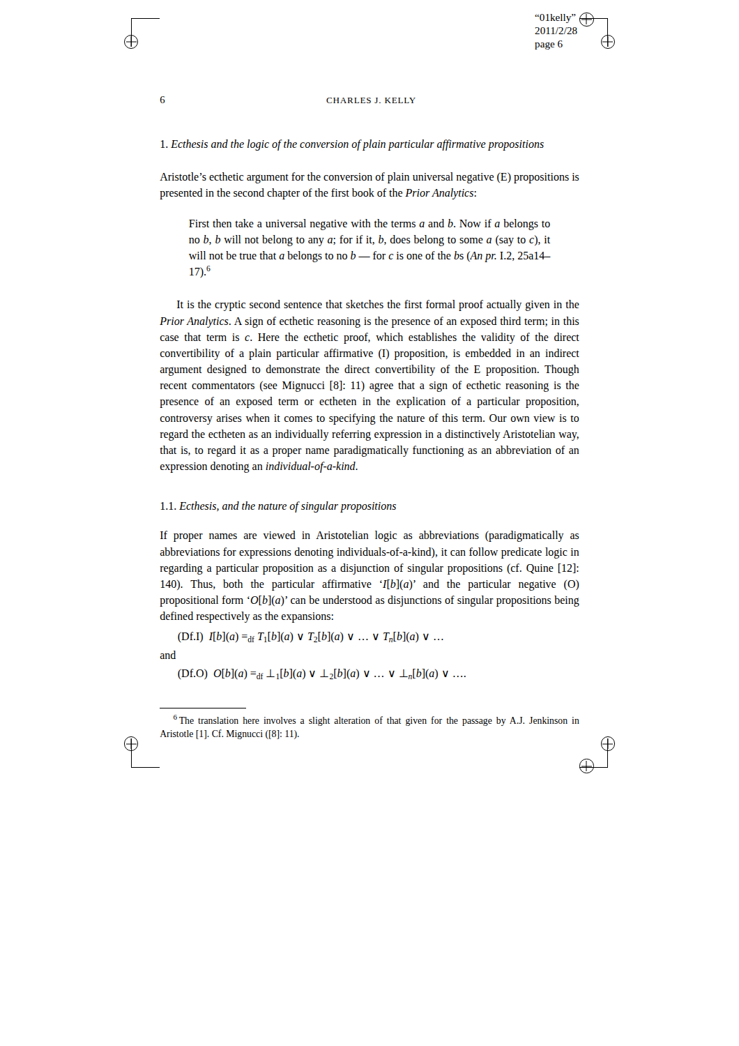“01kelly”
2011/2/28
page 6
6 CHARLES J. KELLY
1. Ecthesis and the logic of the conversion of plain particular affirmative propositions
Aristotle’s ecthetic argument for the conversion of plain universal negative (E) propositions is presented in the second chapter of the first book of the Prior Analytics:
First then take a universal negative with the terms a and b. Now if a belongs to no b, b will not belong to any a; for if it, b, does belong to some a (say to c), it will not be true that a belongs to no b — for c is one of the bs (An pr. I.2, 25a14–17).6
It is the cryptic second sentence that sketches the first formal proof actually given in the Prior Analytics. A sign of ecthetic reasoning is the presence of an exposed third term; in this case that term is c. Here the ecthetic proof, which establishes the validity of the direct convertibility of a plain particular affirmative (I) proposition, is embedded in an indirect argument designed to demonstrate the direct convertibility of the E proposition. Though recent commentators (see Mignucci [8]: 11) agree that a sign of ecthetic reasoning is the presence of an exposed term or ectheten in the explication of a particular proposition, controversy arises when it comes to specifying the nature of this term. Our own view is to regard the ectheten as an individually referring expression in a distinctively Aristotelian way, that is, to regard it as a proper name paradigmatically functioning as an abbreviation of an expression denoting an individual-of-a-kind.
1.1. Ecthesis, and the nature of singular propositions
If proper names are viewed in Aristotelian logic as abbreviations (paradigmatically as abbreviations for expressions denoting individuals-of-a-kind), it can follow predicate logic in regarding a particular proposition as a disjunction of singular propositions (cf. Quine [12]: 140). Thus, both the particular affirmative ‘I[b](a)’ and the particular negative (O) propositional form ‘O[b](a)’ can be understood as disjunctions of singular propositions being defined respectively as the expansions:
(Df.I) I[b](a) =df T1[b](a) ∨ T2[b](a) ∨ … ∨ Tn[b](a) ∨ …
and
(Df.O) O[b](a) =df ⊥1[b](a) ∨ ⊥2[b](a) ∨ … ∨ ⊥n[b](a) ∨ ….
6 The translation here involves a slight alteration of that given for the passage by A.J. Jenkinson in Aristotle [1]. Cf. Mignucci ([8]: 11).